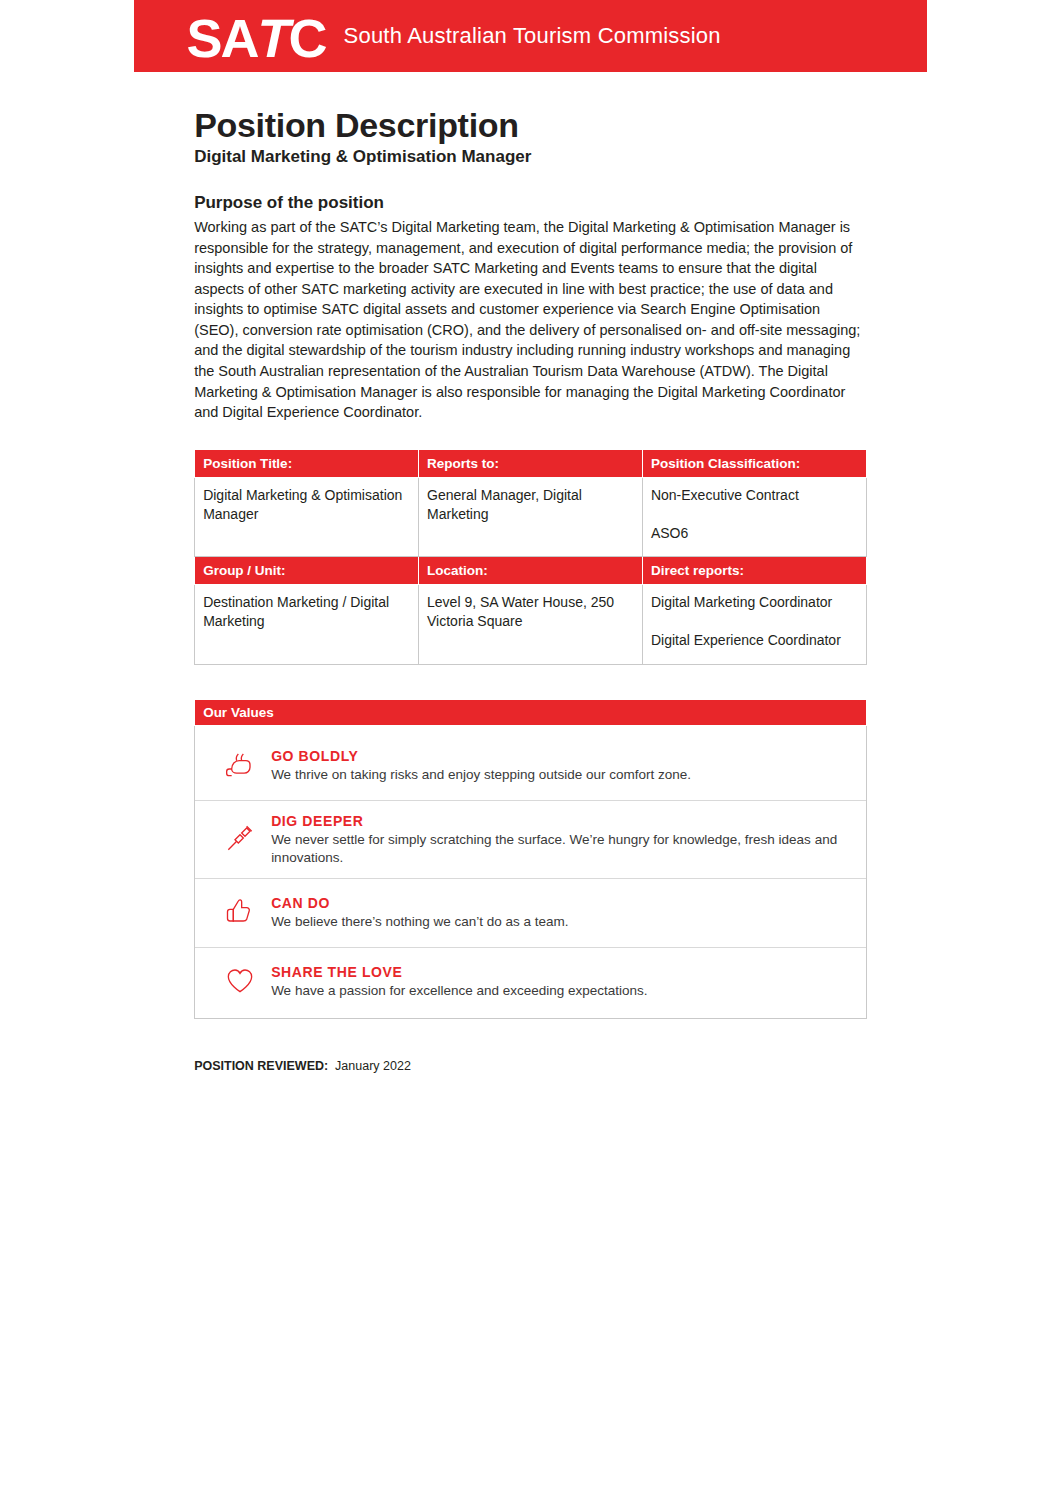SATC
South Australian Tourism Commission
Position Description
Digital Marketing & Optimisation Manager
Purpose of the position
Working as part of the SATC’s Digital Marketing team, the Digital Marketing & Optimisation Manager is responsible for the strategy, management, and execution of digital performance media; the provision of insights and expertise to the broader SATC Marketing and Events teams to ensure that the digital aspects of other SATC marketing activity are executed in line with best practice; the use of data and insights to optimise SATC digital assets and customer experience via Search Engine Optimisation (SEO), conversion rate optimisation (CRO), and the delivery of personalised on- and off-site messaging; and the digital stewardship of the tourism industry including running industry workshops and managing the South Australian representation of the Australian Tourism Data Warehouse (ATDW). The Digital Marketing & Optimisation Manager is also responsible for managing the Digital Marketing Coordinator and Digital Experience Coordinator.
| Position Title: | Reports to: | Position Classification: |
| --- | --- | --- |
| Digital Marketing & Optimisation Manager | General Manager, Digital Marketing | Non-Executive Contract ASO6 |
| Group / Unit: | Location: | Direct reports: |
| Destination Marketing / Digital Marketing | Level 9, SA Water House, 250 Victoria Square | Digital Marketing Coordinator Digital Experience Coordinator |
Our Values
GO BOLDLY
We thrive on taking risks and enjoy stepping outside our comfort zone.
DIG DEEPER
We never settle for simply scratching the surface. We’re hungry for knowledge, fresh ideas and innovations.
CAN DO
We believe there’s nothing we can’t do as a team.
SHARE THE LOVE
We have a passion for excellence and exceeding expectations.
POSITION REVIEWED: January 2022